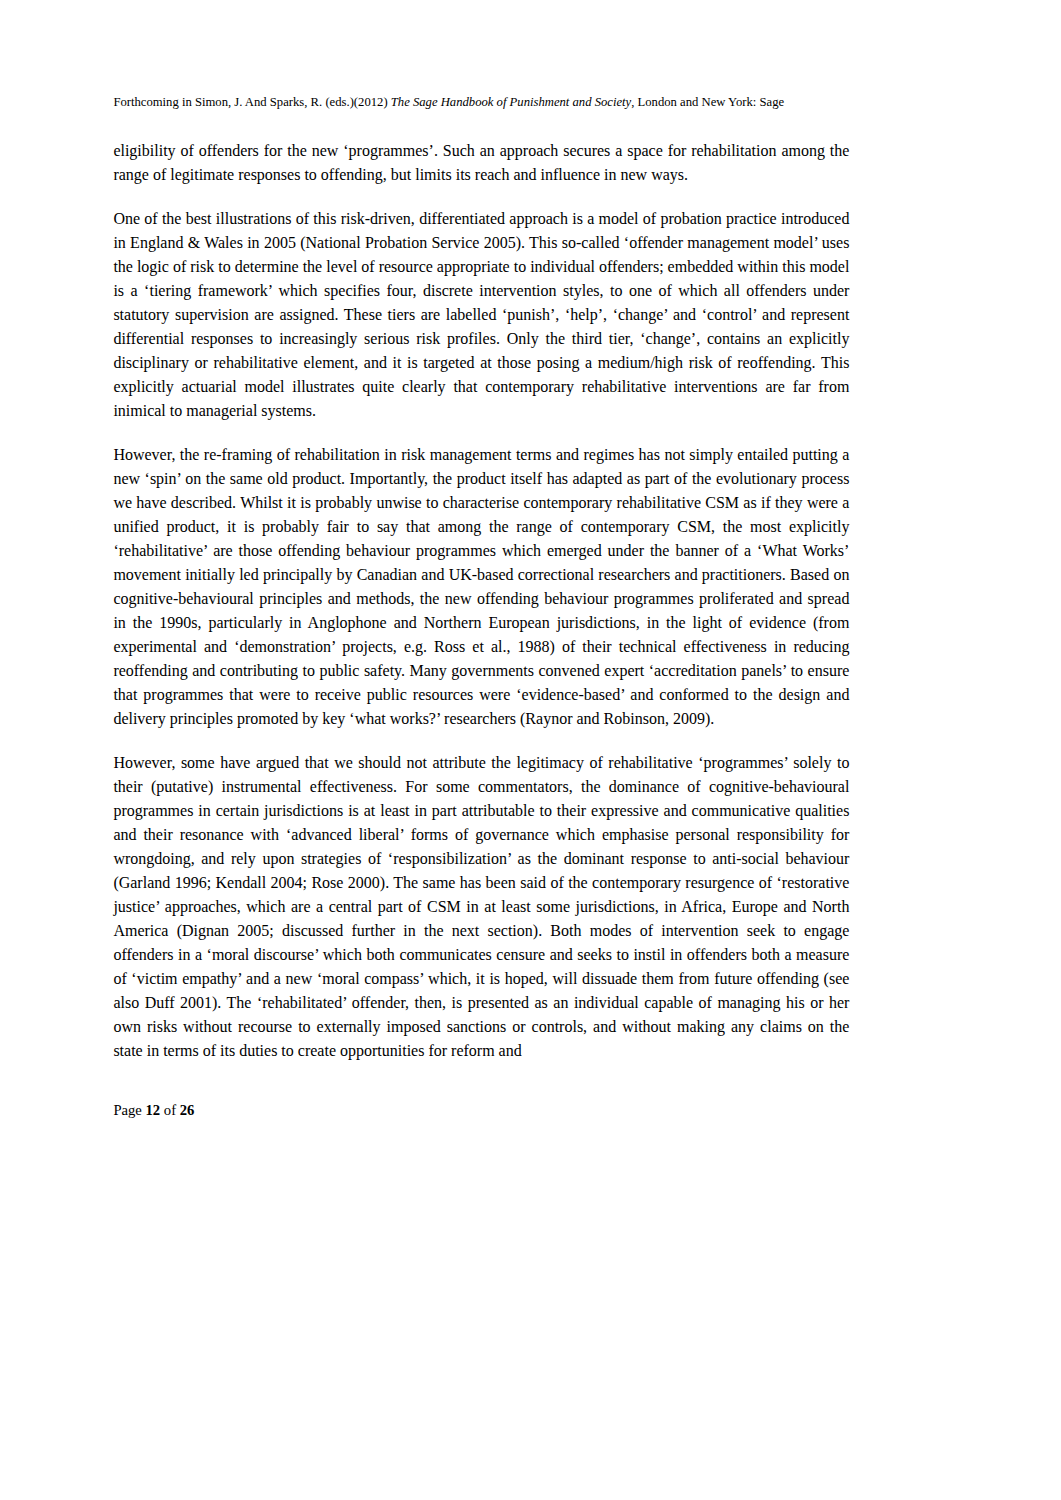Forthcoming in Simon, J. And Sparks, R. (eds.)(2012) The Sage Handbook of Punishment and Society, London and New York: Sage
eligibility of offenders for the new ‘programmes’. Such an approach secures a space for rehabilitation among the range of legitimate responses to offending, but limits its reach and influence in new ways.
One of the best illustrations of this risk-driven, differentiated approach is a model of probation practice introduced in England & Wales in 2005 (National Probation Service 2005). This so-called ‘offender management model’ uses the logic of risk to determine the level of resource appropriate to individual offenders; embedded within this model is a ‘tiering framework’ which specifies four, discrete intervention styles, to one of which all offenders under statutory supervision are assigned. These tiers are labelled ‘punish’, ‘help’, ‘change’ and ‘control’ and represent differential responses to increasingly serious risk profiles. Only the third tier, ‘change’, contains an explicitly disciplinary or rehabilitative element, and it is targeted at those posing a medium/high risk of reoffending. This explicitly actuarial model illustrates quite clearly that contemporary rehabilitative interventions are far from inimical to managerial systems.
However, the re-framing of rehabilitation in risk management terms and regimes has not simply entailed putting a new ‘spin’ on the same old product. Importantly, the product itself has adapted as part of the evolutionary process we have described. Whilst it is probably unwise to characterise contemporary rehabilitative CSM as if they were a unified product, it is probably fair to say that among the range of contemporary CSM, the most explicitly ‘rehabilitative’ are those offending behaviour programmes which emerged under the banner of a ‘What Works’ movement initially led principally by Canadian and UK-based correctional researchers and practitioners. Based on cognitive-behavioural principles and methods, the new offending behaviour programmes proliferated and spread in the 1990s, particularly in Anglophone and Northern European jurisdictions, in the light of evidence (from experimental and ‘demonstration’ projects, e.g. Ross et al., 1988) of their technical effectiveness in reducing reoffending and contributing to public safety. Many governments convened expert ‘accreditation panels’ to ensure that programmes that were to receive public resources were ‘evidence-based’ and conformed to the design and delivery principles promoted by key ‘what works?’ researchers (Raynor and Robinson, 2009).
However, some have argued that we should not attribute the legitimacy of rehabilitative ‘programmes’ solely to their (putative) instrumental effectiveness. For some commentators, the dominance of cognitive-behavioural programmes in certain jurisdictions is at least in part attributable to their expressive and communicative qualities and their resonance with ‘advanced liberal’ forms of governance which emphasise personal responsibility for wrongdoing, and rely upon strategies of ‘responsibilization’ as the dominant response to anti-social behaviour (Garland 1996; Kendall 2004; Rose 2000). The same has been said of the contemporary resurgence of ‘restorative justice’ approaches, which are a central part of CSM in at least some jurisdictions, in Africa, Europe and North America (Dignan 2005; discussed further in the next section). Both modes of intervention seek to engage offenders in a ‘moral discourse’ which both communicates censure and seeks to instil in offenders both a measure of ‘victim empathy’ and a new ‘moral compass’ which, it is hoped, will dissuade them from future offending (see also Duff 2001). The ‘rehabilitated’ offender, then, is presented as an individual capable of managing his or her own risks without recourse to externally imposed sanctions or controls, and without making any claims on the state in terms of its duties to create opportunities for reform and
Page 12 of 26